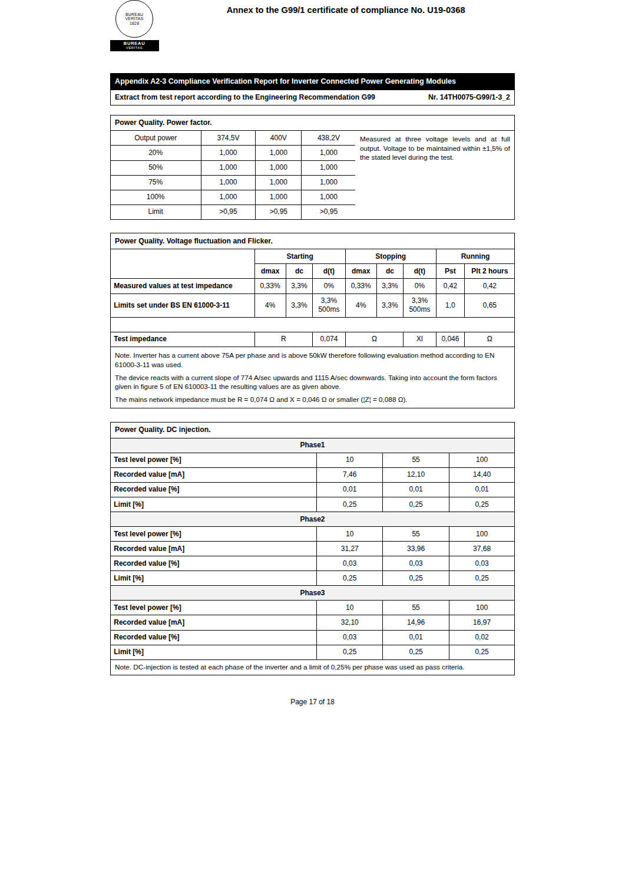BUREAU
VERITAS
1828
BUREAUVERITAS
Annex to the G99/1 certificate of compliance No. U19-0368
Appendix A2-3 Compliance Verification Report for Inverter Connected Power Generating Modules
Extract from test report according to the Engineering Recommendation G99 Nr. 14TH0075-G99/1-3_2
Power Quality. Power factor.
| Output power | 374,5V | 400V | 438,2V |
| 20% | 1,000 | 1,000 | 1,000 |
| 50% | 1,000 | 1,000 | 1,000 |
| 75% | 1,000 | 1,000 | 1,000 |
| 100% | 1,000 | 1,000 | 1,000 |
| Limit | >0,95 | >0,95 | >0,95 |
Measured at three voltage levels and at full output. Voltage to be maintained within ±1,5% of the stated level during the test.
Power Quality. Voltage fluctuation and Flicker.
| | Starting | Stopping | Running |
| dmax | dc | d(t) | dmax | dc | d(t) | Pst | Plt 2 hours |
| Measured values at test impedance | 0,33% | 3,3% | 0% | 0,33% | 3,3% | 0% | 0,42 | 0,42 |
| Limits set under BS EN 61000-3-11 | 4% | 3,3% | 3,3% 500ms | 4% | 3,3% | 3,3% 500ms | 1,0 | 0,65 |
| Test impedance | R | 0,074 | Ω | Xl | 0,046 | Ω |
Note. Inverter has a current above 75A per phase and is above 50kW therefore following evaluation method according to EN 61000-3-11 was used.
The device reacts with a current slope of 774 A/sec upwards and 1115 A/sec downwards. Taking into account the form factors given in figure 5 of EN 610003-11 the resulting values are as given above.
The mains network impedance must be R = 0,074 Ω and X = 0,046 Ω or smaller (¦Z¦ = 0,088 Ω).
Power Quality. DC injection.
| Phase1 |
| Test level power [%] | 10 | 55 | 100 |
| Recorded value [mA] | 7,46 | 12,10 | 14,40 |
| Recorded value [%] | 0,01 | 0,01 | 0,01 |
| Limit [%] | 0,25 | 0,25 | 0,25 |
| Phase2 |
| Test level power [%] | 10 | 55 | 100 |
| Recorded value [mA] | 31,27 | 33,96 | 37,68 |
| Recorded value [%] | 0,03 | 0,03 | 0,03 |
| Limit [%] | 0,25 | 0,25 | 0,25 |
| Phase3 |
| Test level power [%] | 10 | 55 | 100 |
| Recorded value [mA] | 32,10 | 14,96 | 16,97 |
| Recorded value [%] | 0,03 | 0,01 | 0,02 |
| Limit [%] | 0,25 | 0,25 | 0,25 |
Note. DC-injection is tested at each phase of the inverter and a limit of 0,25% per phase was used as pass criteria.
Page 17 of 18